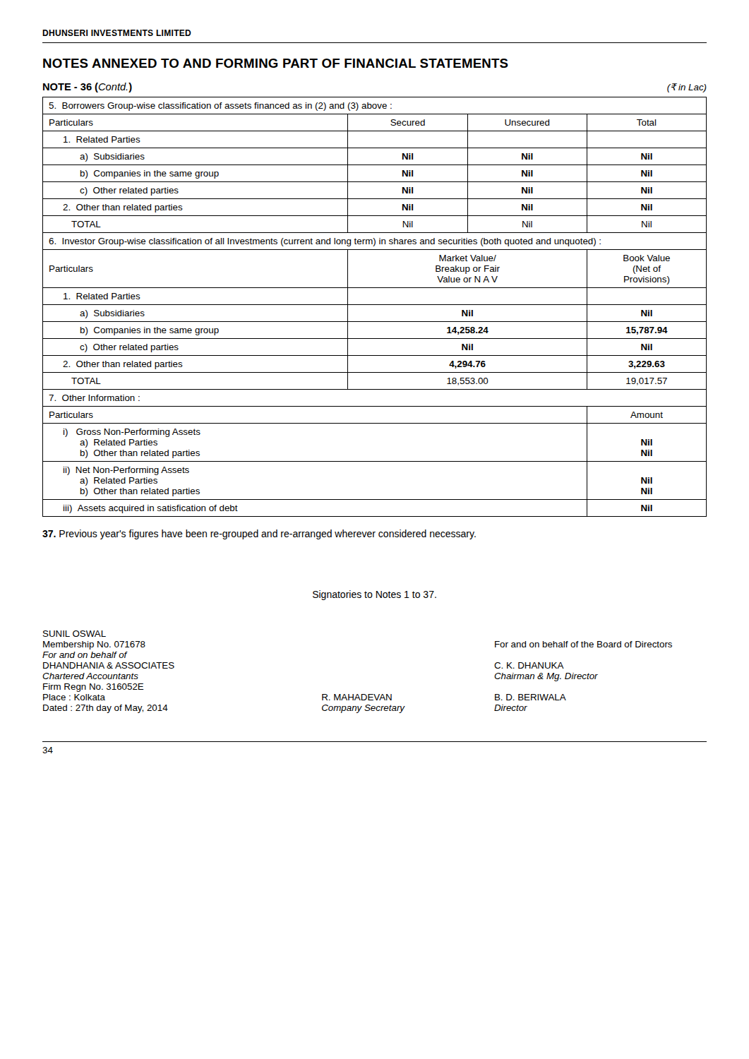DHUNSERI INVESTMENTS LIMITED
NOTES ANNEXED TO AND FORMING PART OF FINANCIAL STATEMENTS
NOTE - 36 (Contd.)
(₹ in Lac)
| 5. Borrowers Group-wise classification of assets financed as in (2) and (3) above : |
| Particulars | Secured | Unsecured | Total |
| 1. Related Parties | | | |
| a) Subsidiaries | Nil | Nil | Nil |
| b) Companies in the same group | Nil | Nil | Nil |
| c) Other related parties | Nil | Nil | Nil |
| 2. Other than related parties | Nil | Nil | Nil |
| TOTAL | Nil | Nil | Nil |
| 6. Investor Group-wise classification of all Investments (current and long term) in shares and securities (both quoted and unquoted) : |
| Particulars | Market Value/ Breakup or Fair Value or N A V | Book Value (Net of Provisions) |
| 1. Related Parties | | |
| a) Subsidiaries | Nil | Nil |
| b) Companies in the same group | 14,258.24 | 15,787.94 |
| c) Other related parties | Nil | Nil |
| 2. Other than related parties | 4,294.76 | 3,229.63 |
| TOTAL | 18,553.00 | 19,017.57 |
| 7. Other Information : |
| Particulars | Amount |
| i) Gross Non-Performing Assets a) Related Parties b) Other than related parties | Nil Nil |
| ii) Net Non-Performing Assets a) Related Parties b) Other than related parties | Nil Nil |
| iii) Assets acquired in satisfication of debt | Nil |
37. Previous year's figures have been re-grouped and re-arranged wherever considered necessary.
Signatories to Notes 1 to 37.
| SUNIL OSWAL Membership No. 071678 For and on behalf of DHANDHANIA & ASSOCIATES Chartered Accountants Firm Regn No. 316052E Place : Kolkata Dated : 27th day of May, 2014 | R. MAHADEVAN Company Secretary | For and on behalf of the Board of Directors C. K. DHANUKA Chairman & Mg. Director B. D. BERIWALA Director |
34